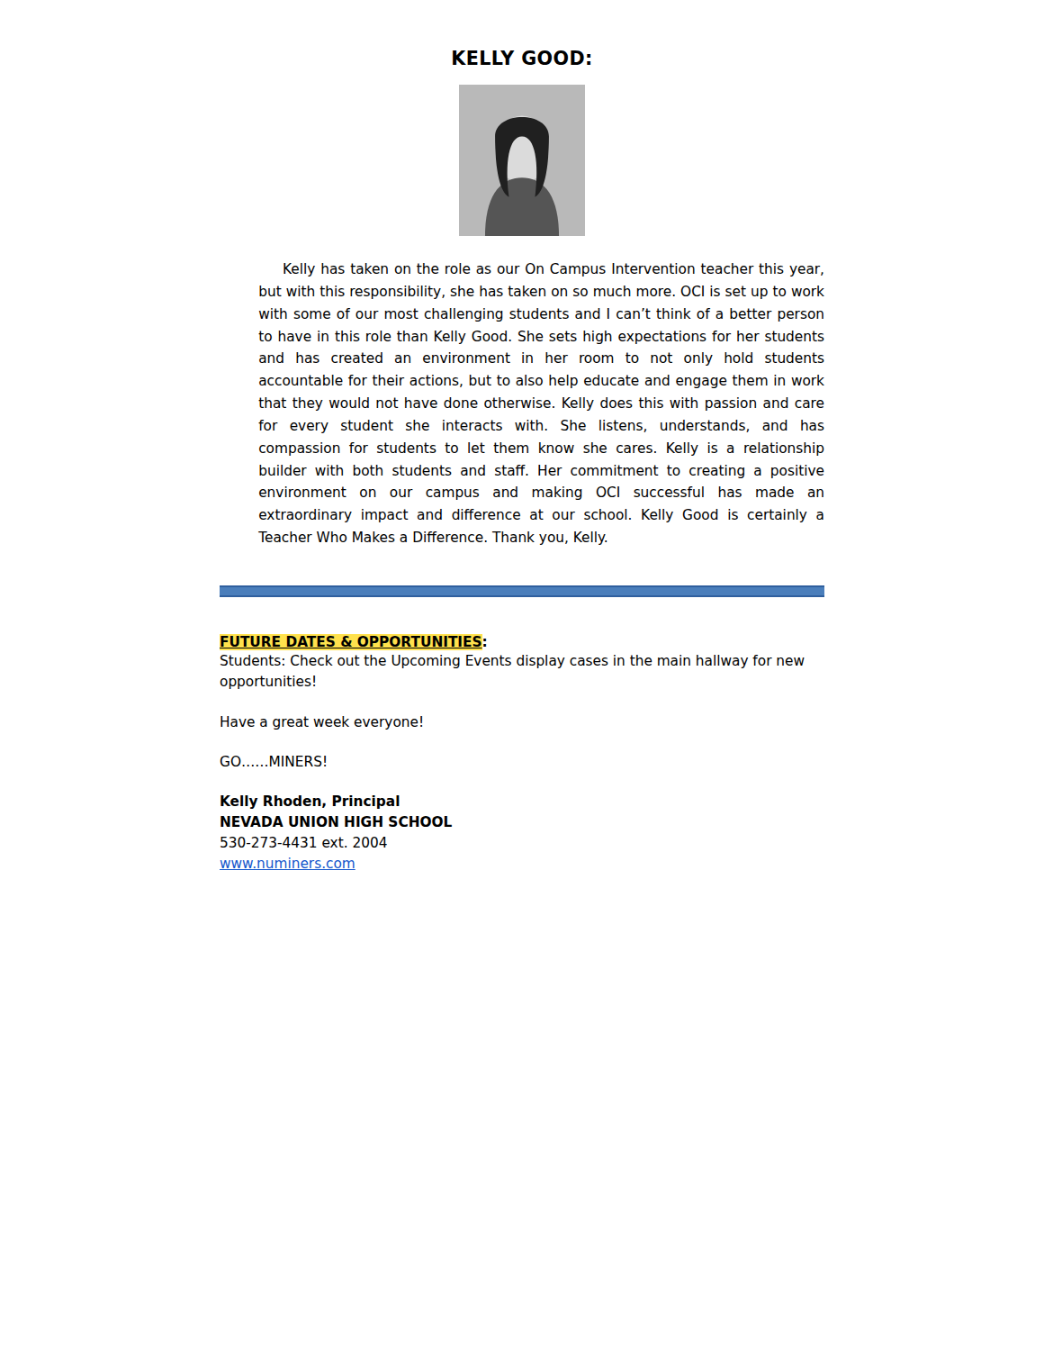KELLY GOOD:
Kelly has taken on the role as our On Campus Intervention teacher this year, but with this responsibility, she has taken on so much more. OCI is set up to work with some of our most challenging students and I can’t think of a better person to have in this role than Kelly Good. She sets high expectations for her students and has created an environment in her room to not only hold students accountable for their actions, but to also help educate and engage them in work that they would not have done otherwise. Kelly does this with passion and care for every student she interacts with. She listens, understands, and has compassion for students to let them know she cares. Kelly is a relationship builder with both students and staff. Her commitment to creating a positive environment on our campus and making OCI successful has made an extraordinary impact and difference at our school. Kelly Good is certainly a Teacher Who Makes a Difference. Thank you, Kelly.
FUTURE DATES & OPPORTUNITIES:
Students: Check out the Upcoming Events display cases in the main hallway for new opportunities!
Have a great week everyone!
GO……MINERS!
Kelly Rhoden, Principal
NEVADA UNION HIGH SCHOOL
530-273-4431 ext. 2004
www.numiners.com